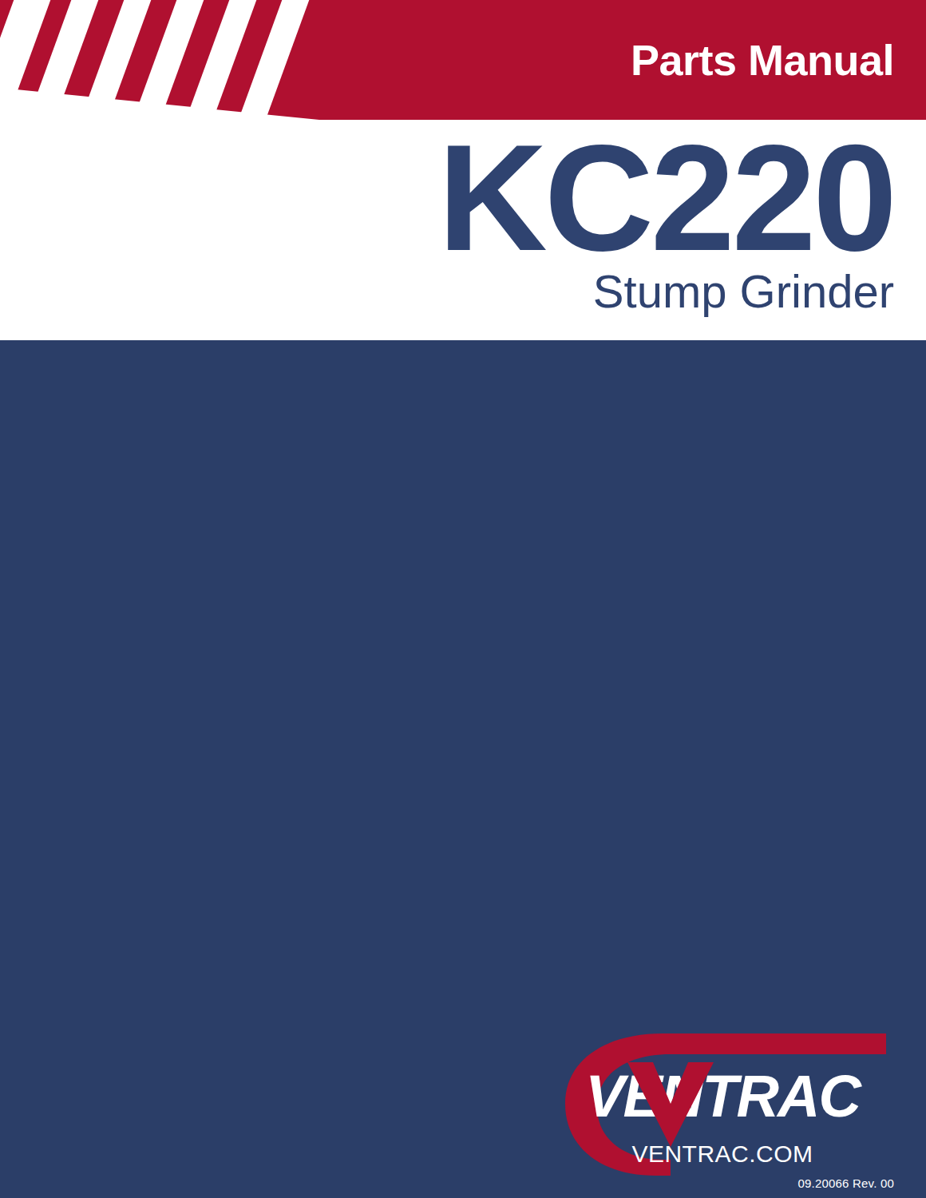Parts Manual
KC220
Stump Grinder
VENTRAC
VENTRAC.COM
09.20066 Rev. 00